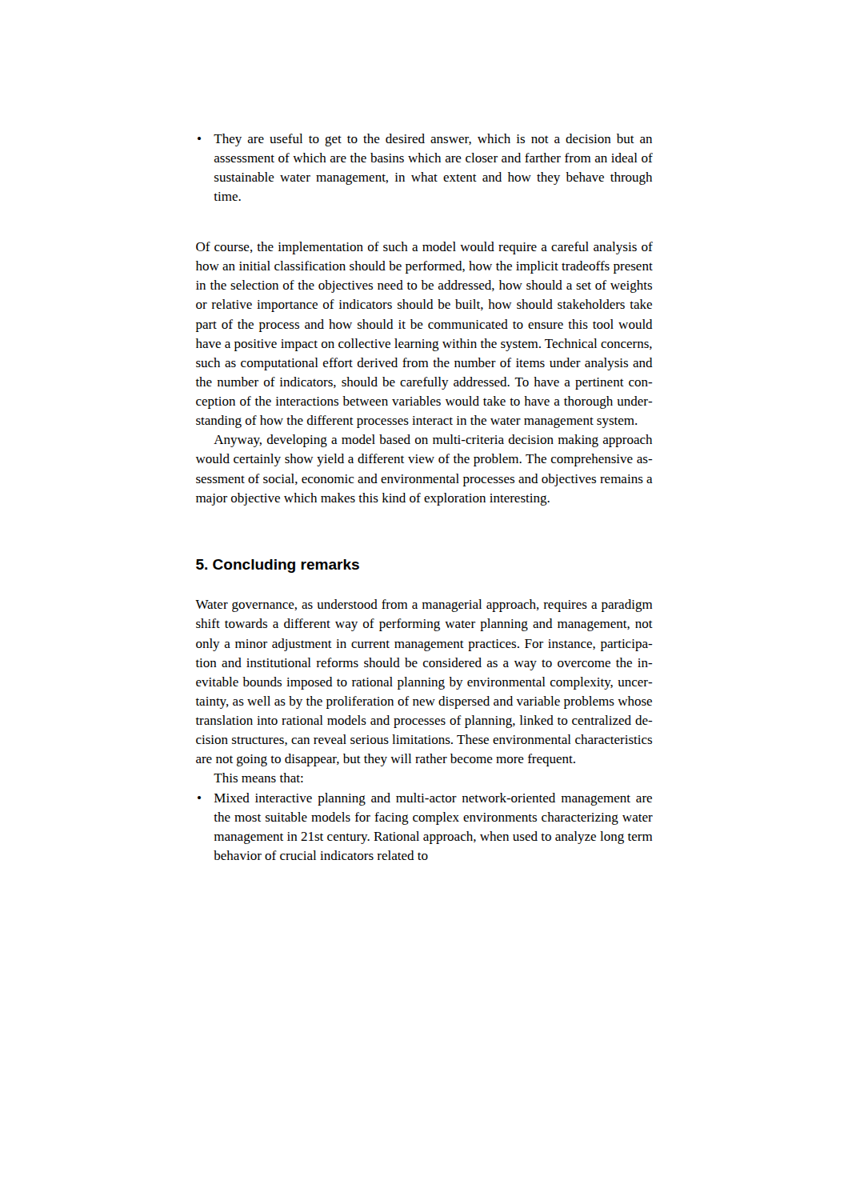They are useful to get to the desired answer, which is not a decision but an assessment of which are the basins which are closer and farther from an ideal of sustainable water management, in what extent and how they behave through time.
Of course, the implementation of such a model would require a careful analysis of how an initial classification should be performed, how the implicit tradeoffs present in the selection of the objectives need to be addressed, how should a set of weights or relative importance of indicators should be built, how should stakeholders take part of the process and how should it be communicated to ensure this tool would have a positive impact on collective learning within the system. Technical concerns, such as computational effort derived from the number of items under analysis and the number of indicators, should be carefully addressed. To have a pertinent conception of the interactions between variables would take to have a thorough understanding of how the different processes interact in the water management system.
Anyway, developing a model based on multi-criteria decision making approach would certainly show yield a different view of the problem. The comprehensive assessment of social, economic and environmental processes and objectives remains a major objective which makes this kind of exploration interesting.
5. Concluding remarks
Water governance, as understood from a managerial approach, requires a paradigm shift towards a different way of performing water planning and management, not only a minor adjustment in current management practices. For instance, participation and institutional reforms should be considered as a way to overcome the inevitable bounds imposed to rational planning by environmental complexity, uncertainty, as well as by the proliferation of new dispersed and variable problems whose translation into rational models and processes of planning, linked to centralized decision structures, can reveal serious limitations. These environmental characteristics are not going to disappear, but they will rather become more frequent.
This means that:
Mixed interactive planning and multi-actor network-oriented management are the most suitable models for facing complex environments characterizing water management in 21st century. Rational approach, when used to analyze long term behavior of crucial indicators related to